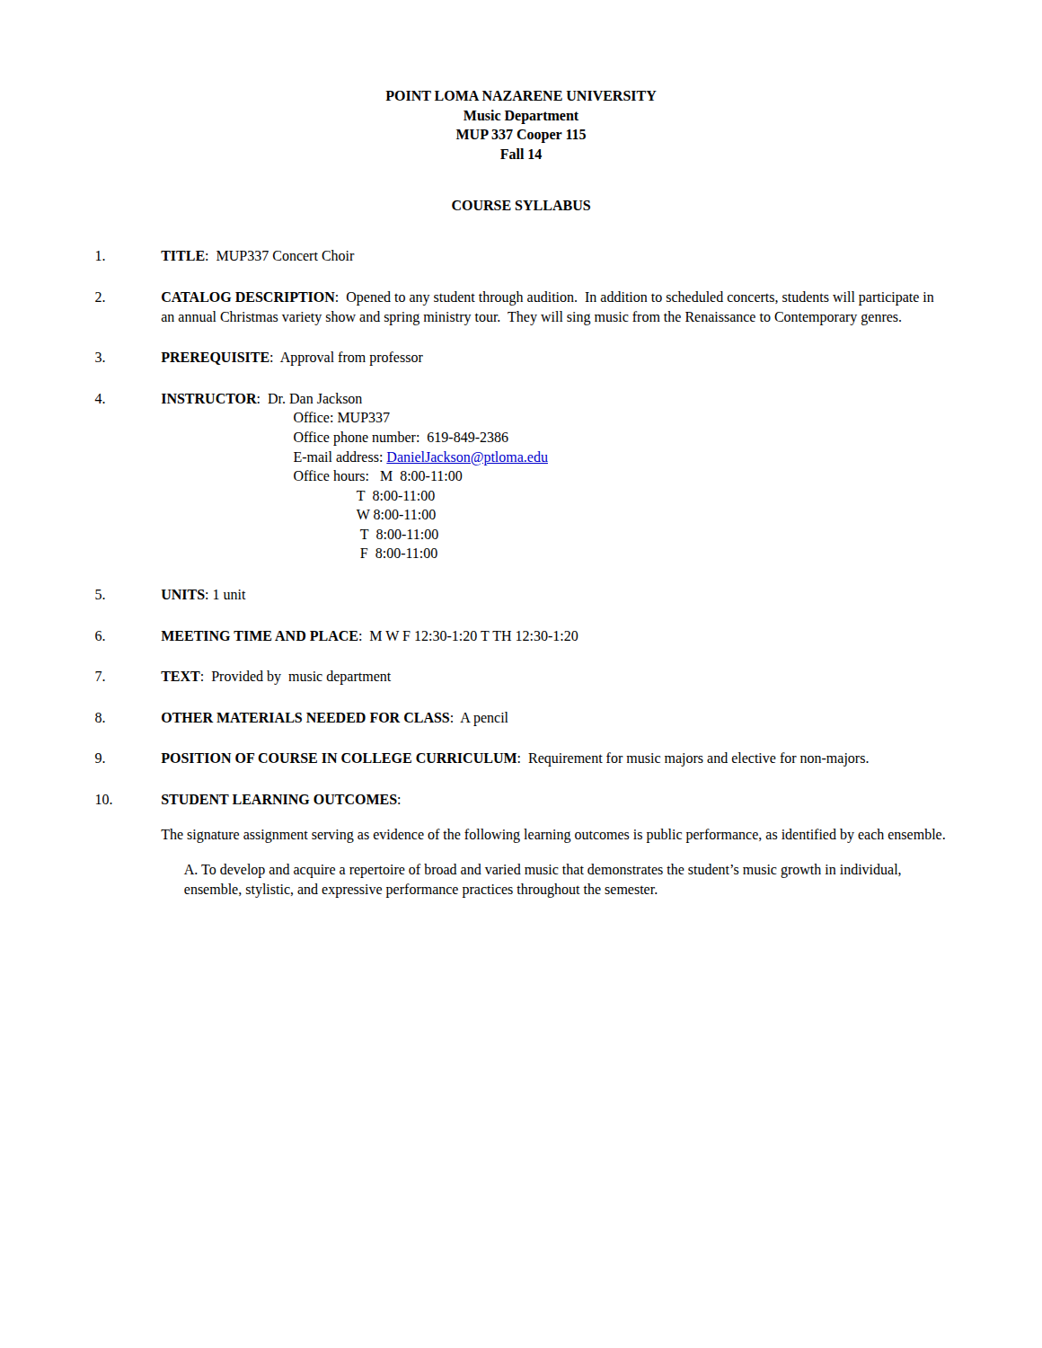POINT LOMA NAZARENE UNIVERSITY
Music Department
MUP 337 Cooper 115
Fall 14
COURSE SYLLABUS
TITLE: MUP337 Concert Choir
CATALOG DESCRIPTION: Opened to any student through audition. In addition to scheduled concerts, students will participate in an annual Christmas variety show and spring ministry tour. They will sing music from the Renaissance to Contemporary genres.
PREREQUISITE: Approval from professor
INSTRUCTOR: Dr. Dan Jackson
Office: MUP337 Office phone number: 619-849-2386 E-mail address: DanielJackson@ptloma.edu Office hours: M 8:00-11:00 T 8:00-11:00 W 8:00-11:00 T 8:00-11:00 F 8:00-11:00
UNITS: 1 unit
MEETING TIME AND PLACE: M W F 12:30-1:20 T TH 12:30-1:20
TEXT: Provided by music department
OTHER MATERIALS NEEDED FOR CLASS: A pencil
POSITION OF COURSE IN COLLEGE CURRICULUM: Requirement for music majors and elective for non-majors.
STUDENT LEARNING OUTCOMES:
The signature assignment serving as evidence of the following learning outcomes is public performance, as identified by each ensemble.
A. To develop and acquire a repertoire of broad and varied music that demonstrates the student’s music growth in individual, ensemble, stylistic, and expressive performance practices throughout the semester.